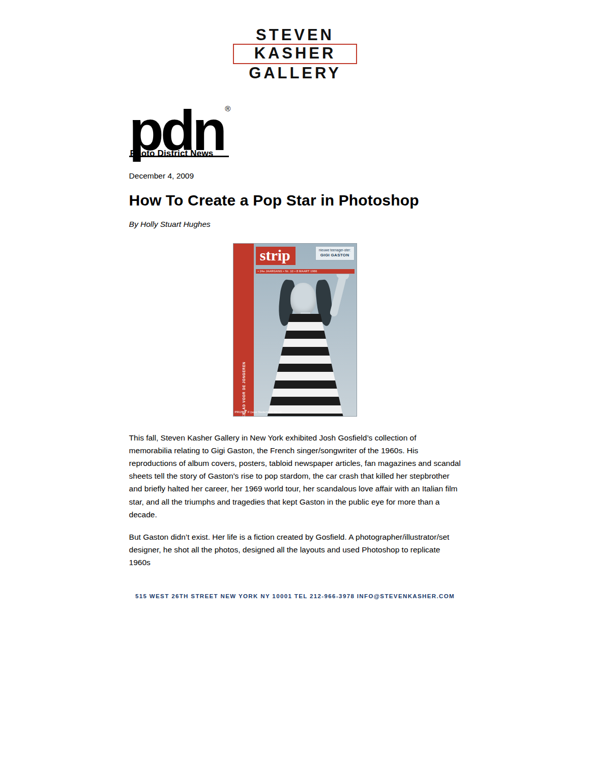STEVEN KASHER GALLERY
pdn®
Photo District News
December 4, 2009
How To Create a Pop Star in Photoshop
By Holly Stuart Hughes
WEEKBLAD VOOR DE JONGEREN PRIJS 7 F (voor Nederland: 50 ct)
strip
nieuwe teenager-ster: GIGI GASTON
• 24e JAARGANG • Nr. 10 • 8 MAART 1966
This fall, Steven Kasher Gallery in New York exhibited Josh Gosfield’s collection of memorabilia relating to Gigi Gaston, the French singer/songwriter of the 1960s. His reproductions of album covers, posters, tabloid newspaper articles, fan magazines and scandal sheets tell the story of Gaston's rise to pop stardom, the car crash that killed her stepbrother and briefly halted her career, her 1969 world tour, her scandalous love affair with an Italian film star, and all the triumphs and tragedies that kept Gaston in the public eye for more than a decade.
But Gaston didn’t exist. Her life is a fiction created by Gosfield. A photographer/illustrator/set designer, he shot all the photos, designed all the layouts and used Photoshop to replicate 1960s
515 WEST 26TH STREET NEW YORK NY 10001 TEL 212-966-3978 INFO@STEVENKASHER.COM